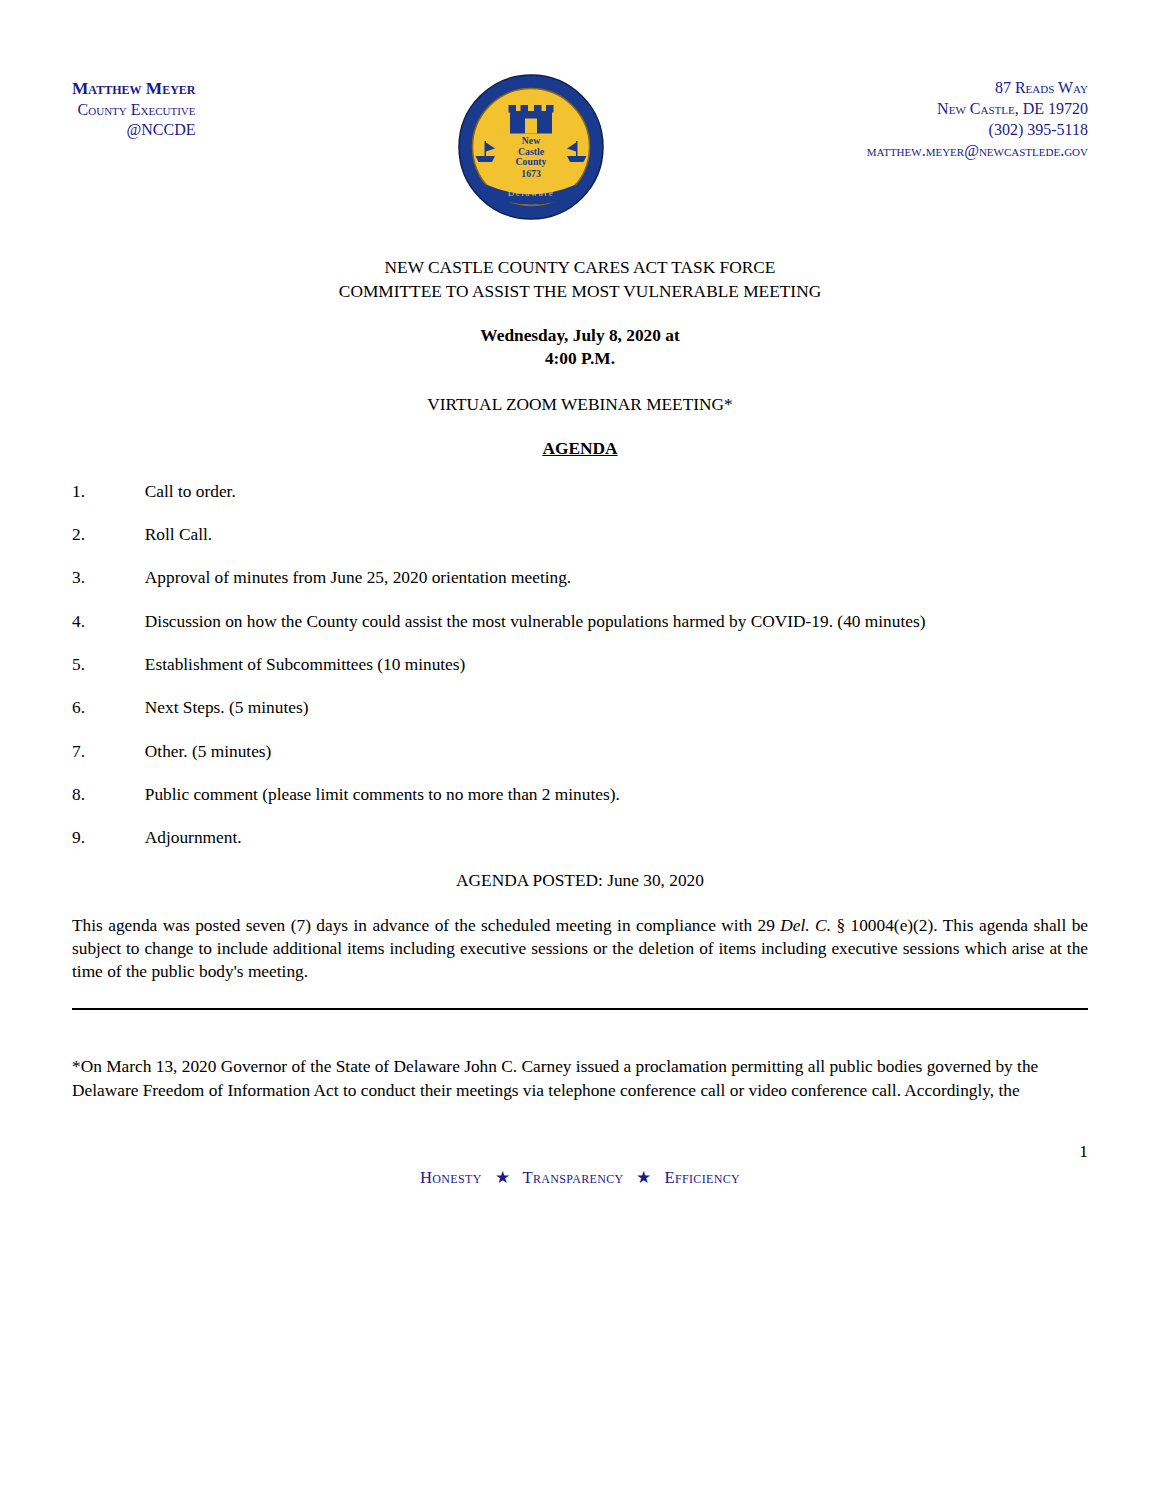Matthew Meyer
County Executive
@NCCDE
New Castle County 1673 Delaware
87 Reads Way
New Castle, DE 19720
(302) 395-5118
matthew.meyer@newcastlede.gov
NEW CASTLE COUNTY CARES ACT TASK FORCE
COMMITTEE TO ASSIST THE MOST VULNERABLE MEETING
Wednesday, July 8, 2020 at
4:00 P.M.
VIRTUAL ZOOM WEBINAR MEETING*
AGENDA
1. Call to order.
2. Roll Call.
3. Approval of minutes from June 25, 2020 orientation meeting.
4. Discussion on how the County could assist the most vulnerable populations harmed by COVID-19. (40 minutes)
5. Establishment of Subcommittees (10 minutes)
6. Next Steps. (5 minutes)
7. Other. (5 minutes)
8. Public comment (please limit comments to no more than 2 minutes).
9. Adjournment.
AGENDA POSTED: June 30, 2020
This agenda was posted seven (7) days in advance of the scheduled meeting in compliance with 29 Del. C. § 10004(e)(2). This agenda shall be subject to change to include additional items including executive sessions or the deletion of items including executive sessions which arise at the time of the public body's meeting.
*On March 13, 2020 Governor of the State of Delaware John C. Carney issued a proclamation permitting all public bodies governed by the Delaware Freedom of Information Act to conduct their meetings via telephone conference call or video conference call. Accordingly, the
1
Honesty ★ Transparency ★ Efficiency